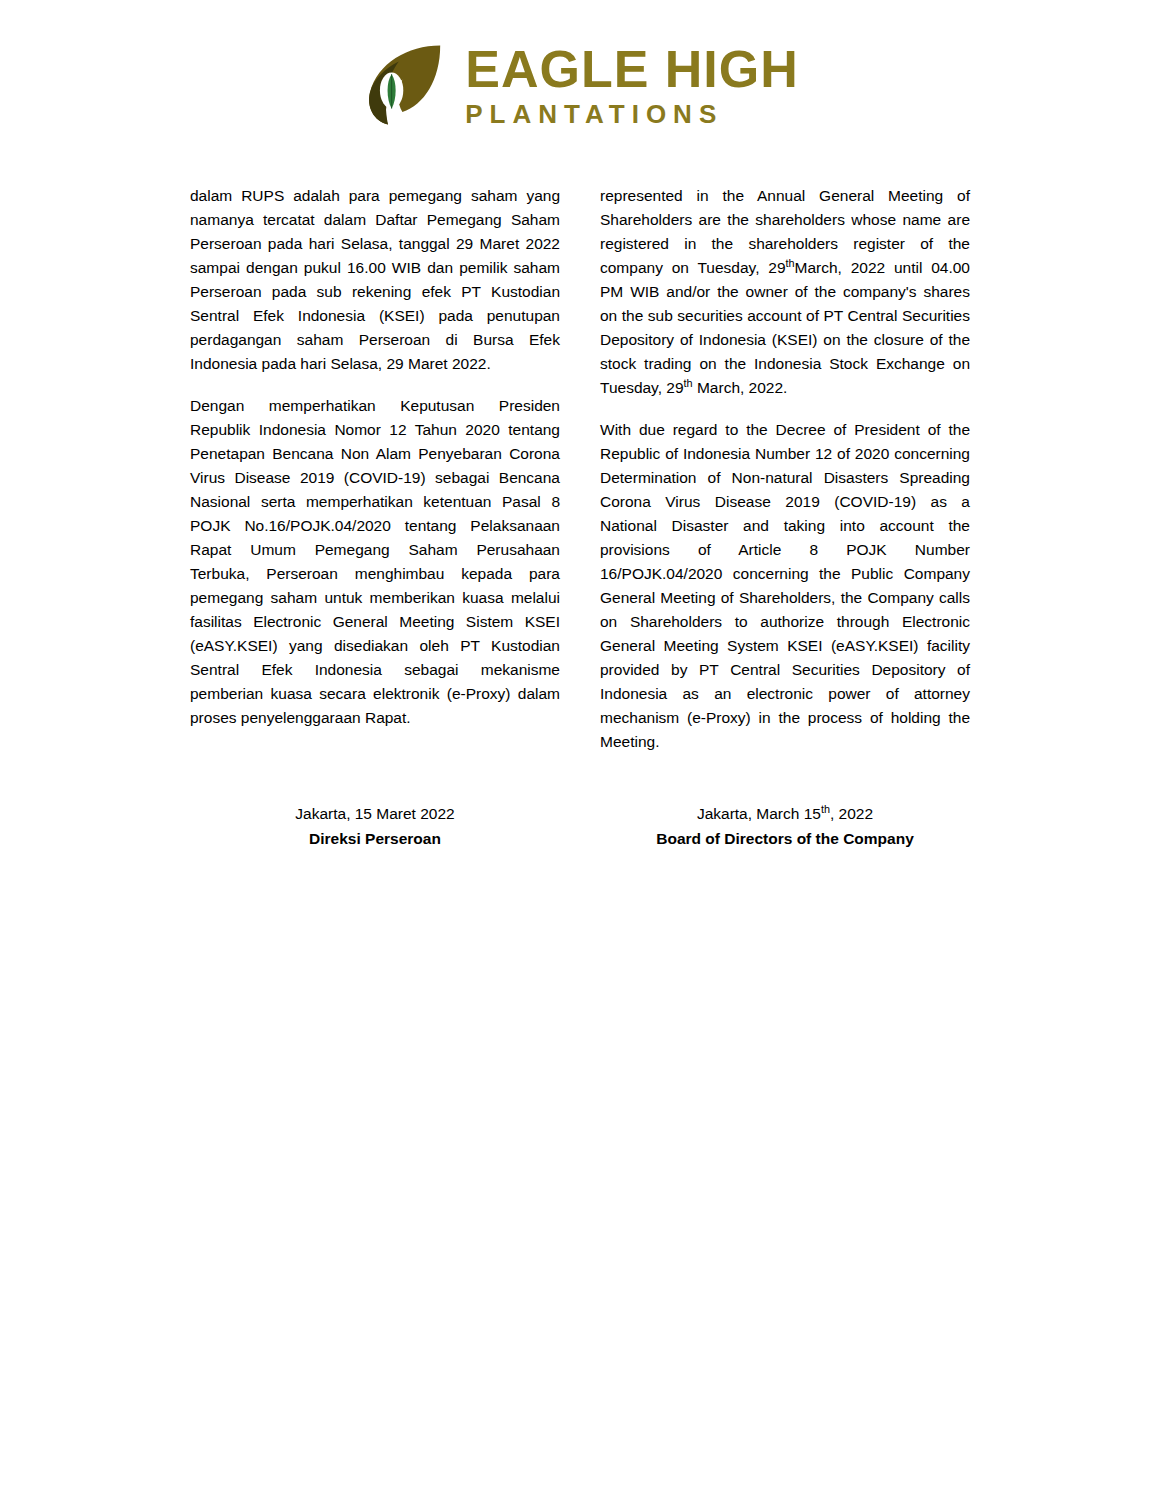EAGLE HIGH
PLANTATIONS
dalam RUPS adalah para pemegang saham yang namanya tercatat dalam Daftar Pemegang Saham Perseroan pada hari Selasa, tanggal 29 Maret 2022 sampai dengan pukul 16.00 WIB dan pemilik saham Perseroan pada sub rekening efek PT Kustodian Sentral Efek Indonesia (KSEI) pada penutupan perdagangan saham Perseroan di Bursa Efek Indonesia pada hari Selasa, 29 Maret 2022.
Dengan memperhatikan Keputusan Presiden Republik Indonesia Nomor 12 Tahun 2020 tentang Penetapan Bencana Non Alam Penyebaran Corona Virus Disease 2019 (COVID-19) sebagai Bencana Nasional serta memperhatikan ketentuan Pasal 8 POJK No.16/POJK.04/2020 tentang Pelaksanaan Rapat Umum Pemegang Saham Perusahaan Terbuka, Perseroan menghimbau kepada para pemegang saham untuk memberikan kuasa melalui fasilitas Electronic General Meeting Sistem KSEI (eASY.KSEI) yang disediakan oleh PT Kustodian Sentral Efek Indonesia sebagai mekanisme pemberian kuasa secara elektronik (e-Proxy) dalam proses penyelenggaraan Rapat.
represented in the Annual General Meeting of Shareholders are the shareholders whose name are registered in the shareholders register of the company on Tuesday, 29thMarch, 2022 until 04.00 PM WIB and/or the owner of the company's shares on the sub securities account of PT Central Securities Depository of Indonesia (KSEI) on the closure of the stock trading on the Indonesia Stock Exchange on Tuesday, 29th March, 2022.
With due regard to the Decree of President of the Republic of Indonesia Number 12 of 2020 concerning Determination of Non-natural Disasters Spreading Corona Virus Disease 2019 (COVID-19) as a National Disaster and taking into account the provisions of Article 8 POJK Number 16/POJK.04/2020 concerning the Public Company General Meeting of Shareholders, the Company calls on Shareholders to authorize through Electronic General Meeting System KSEI (eASY.KSEI) facility provided by PT Central Securities Depository of Indonesia as an electronic power of attorney mechanism (e-Proxy) in the process of holding the Meeting.
Jakarta, 15 Maret 2022
Direksi Perseroan
Jakarta, March 15th, 2022
Board of Directors of the Company